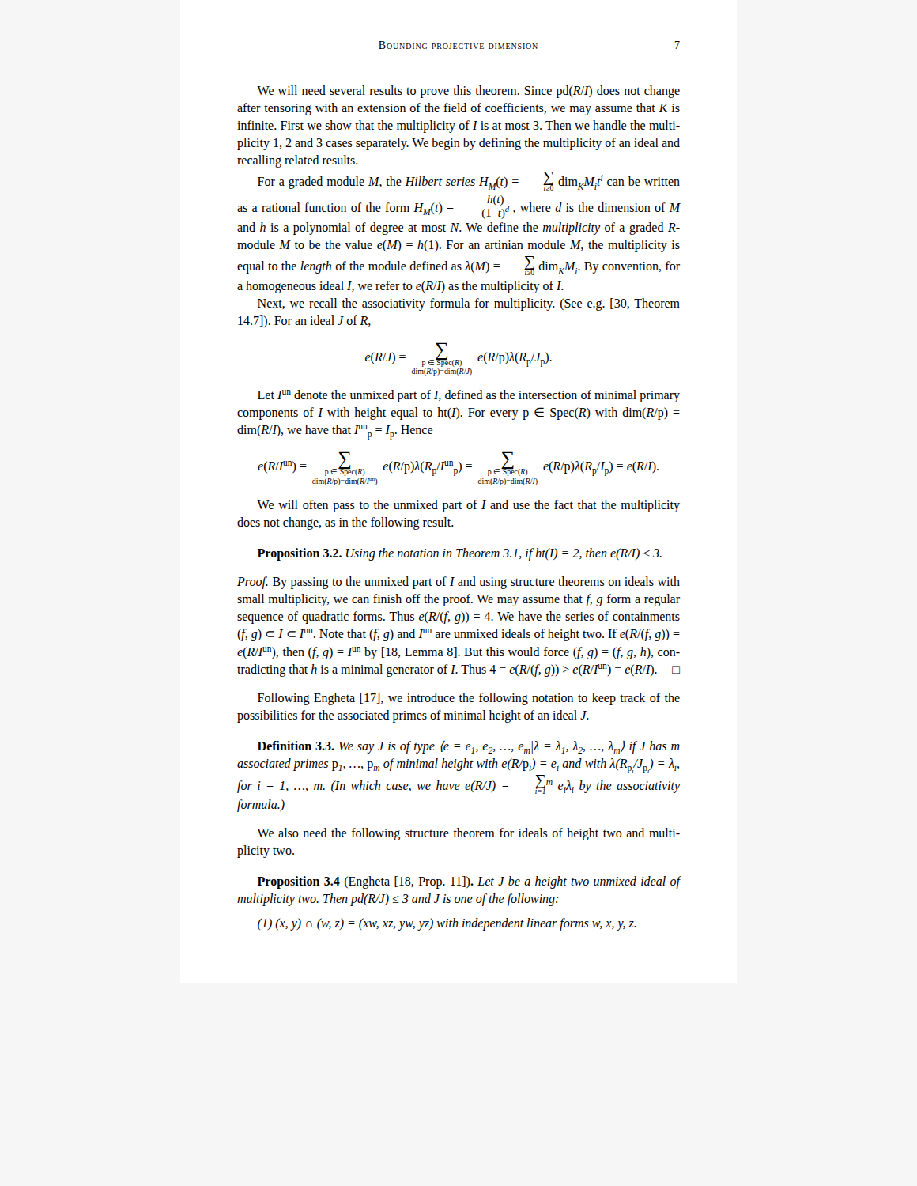Bounding projective dimension 7
We will need several results to prove this theorem. Since pd(R/I) does not change after tensoring with an extension of the field of coefficients, we may assume that K is infinite. First we show that the multiplicity of I is at most 3. Then we handle the multiplicity 1, 2 and 3 cases separately. We begin by defining the multiplicity of an ideal and recalling related results.
For a graded module M, the Hilbert series HM(t) = ∑i≥0 dimKMiti can be written as a rational function of the form HM(t) = h(t)(1−t)d, where d is the dimension of M and h is a polynomial of degree at most N. We define the multiplicity of a graded R-module M to be the value e(M) = h(1). For an artinian module M, the multiplicity is equal to the length of the module defined as λ(M) = ∑i≥0 dimKMi. By convention, for a homogeneous ideal I, we refer to e(R/I) as the multiplicity of I.
Next, we recall the associativity formula for multiplicity. (See e.g. [30, Theorem 14.7]). For an ideal J of R,
e(R/J) = ∑ p ∈ Spec(R) dim(R/p)=dim(R/J) e(R/p)λ(Rp/Jp).
Let Iun denote the unmixed part of I, defined as the intersection of minimal primary components of I with height equal to ht(I). For every p ∈ Spec(R) with dim(R/p) = dim(R/I), we have that Iunp = Ip. Hence
e(R/Iun) = ∑ p ∈ Spec(R) dim(R/p)=dim(R/Iun) e(R/p)λ(Rp/Iunp) = ∑ p ∈ Spec(R) dim(R/p)=dim(R/I) e(R/p)λ(Rp/Ip) = e(R/I).
We will often pass to the unmixed part of I and use the fact that the multiplicity does not change, as in the following result.
Proposition 3.2. Using the notation in Theorem 3.1, if ht(I) = 2, then e(R/I) ≤ 3.
Proof. By passing to the unmixed part of I and using structure theorems on ideals with small multiplicity, we can finish off the proof. We may assume that f, g form a regular sequence of quadratic forms. Thus e(R/(f, g)) = 4. We have the series of containments (f, g) ⊂ I ⊂ Iun. Note that (f, g) and Iun are unmixed ideals of height two. If e(R/(f, g)) = e(R/Iun), then (f, g) = Iun by [18, Lemma 8]. But this would force (f, g) = (f, g, h), contradicting that h is a minimal generator of I. Thus 4 = e(R/(f, g)) > e(R/Iun) = e(R/I). □
Following Engheta [17], we introduce the following notation to keep track of the possibilities for the associated primes of minimal height of an ideal J.
Definition 3.3. We say J is of type ⟨e = e1, e2, …, em|λ = λ1, λ2, …, λm⟩ if J has m associated primes p1, …, pm of minimal height with e(R/pi) = ei and with λ(Rpi/Jpi) = λi, for i = 1, …, m. (In which case, we have e(R/J) = ∑i=1m eiλi by the associativity formula.)
We also need the following structure theorem for ideals of height two and multiplicity two.
Proposition 3.4 (Engheta [18, Prop. 11]). Let J be a height two unmixed ideal of multiplicity two. Then pd(R/J) ≤ 3 and J is one of the following:
(1) (x, y) ∩ (w, z) = (xw, xz, yw, yz) with independent linear forms w, x, y, z.